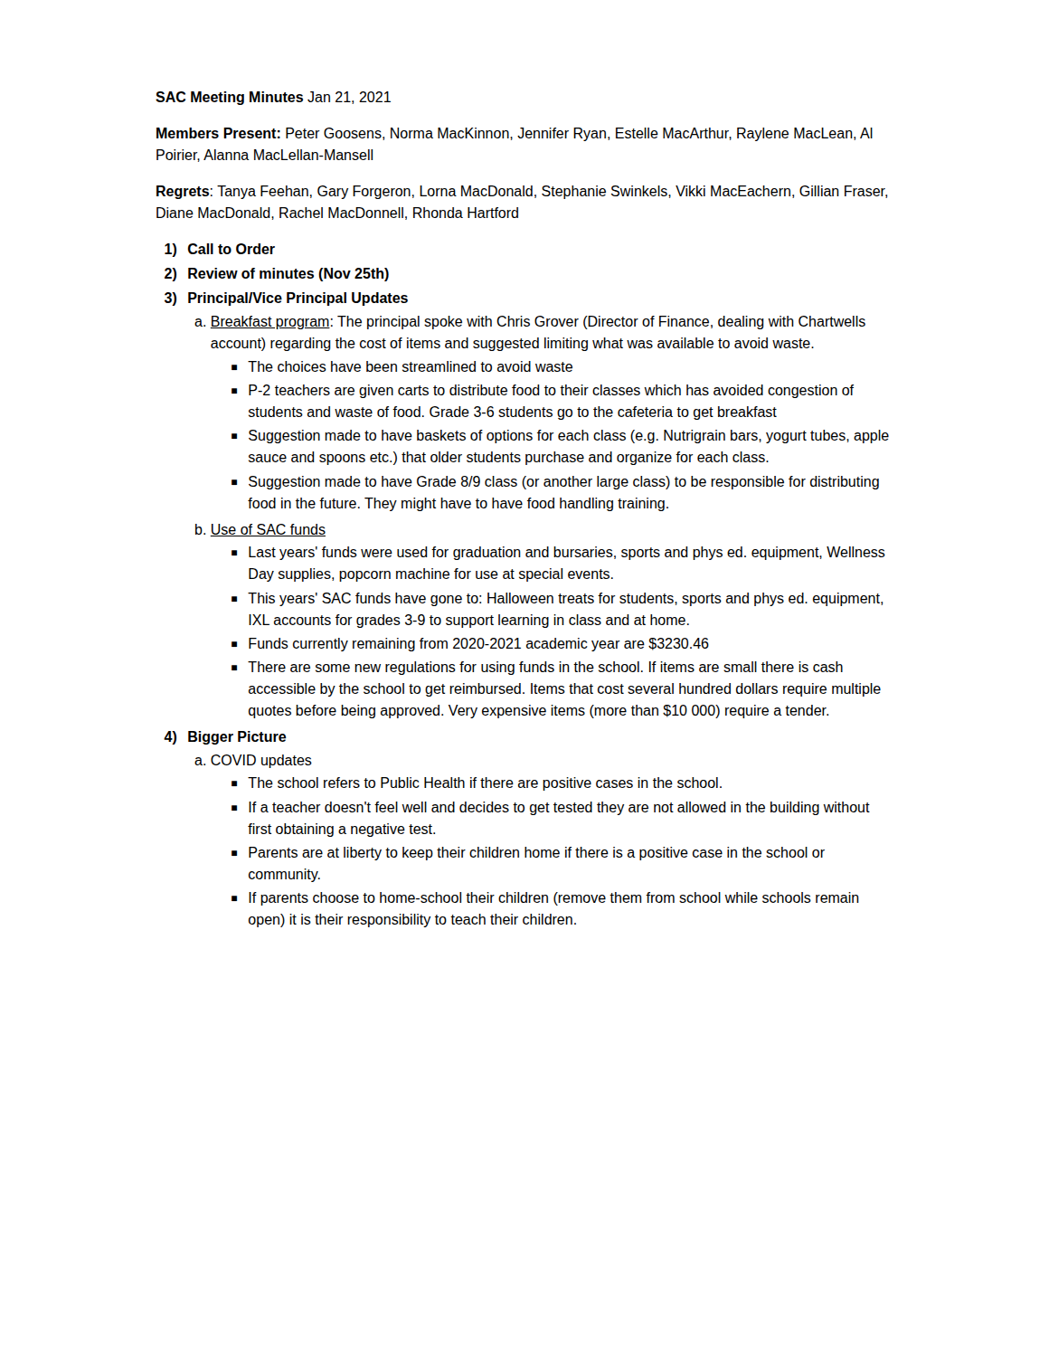SAC Meeting Minutes Jan 21, 2021
Members Present: Peter Goosens, Norma MacKinnon, Jennifer Ryan, Estelle MacArthur, Raylene MacLean, Al Poirier, Alanna MacLellan-Mansell
Regrets: Tanya Feehan, Gary Forgeron, Lorna MacDonald, Stephanie Swinkels, Vikki MacEachern, Gillian Fraser, Diane MacDonald, Rachel MacDonnell, Rhonda Hartford
Call to Order
Review of minutes (Nov 25th)
Principal/Vice Principal Updates
Breakfast program: The principal spoke with Chris Grover (Director of Finance, dealing with Chartwells account) regarding the cost of items and suggested limiting what was available to avoid waste.
The choices have been streamlined to avoid waste
P-2 teachers are given carts to distribute food to their classes which has avoided congestion of students and waste of food. Grade 3-6 students go to the cafeteria to get breakfast
Suggestion made to have baskets of options for each class (e.g. Nutrigrain bars, yogurt tubes, apple sauce and spoons etc.) that older students purchase and organize for each class.
Suggestion made to have Grade 8/9 class (or another large class) to be responsible for distributing food in the future. They might have to have food handling training.
Use of SAC funds
Last years' funds were used for graduation and bursaries, sports and phys ed. equipment, Wellness Day supplies, popcorn machine for use at special events.
This years' SAC funds have gone to: Halloween treats for students, sports and phys ed. equipment, IXL accounts for grades 3-9 to support learning in class and at home.
Funds currently remaining from 2020-2021 academic year are $3230.46
There are some new regulations for using funds in the school. If items are small there is cash accessible by the school to get reimbursed. Items that cost several hundred dollars require multiple quotes before being approved. Very expensive items (more than $10 000) require a tender.
Bigger Picture
COVID updates
The school refers to Public Health if there are positive cases in the school.
If a teacher doesn't feel well and decides to get tested they are not allowed in the building without first obtaining a negative test.
Parents are at liberty to keep their children home if there is a positive case in the school or community.
If parents choose to home-school their children (remove them from school while schools remain open) it is their responsibility to teach their children.